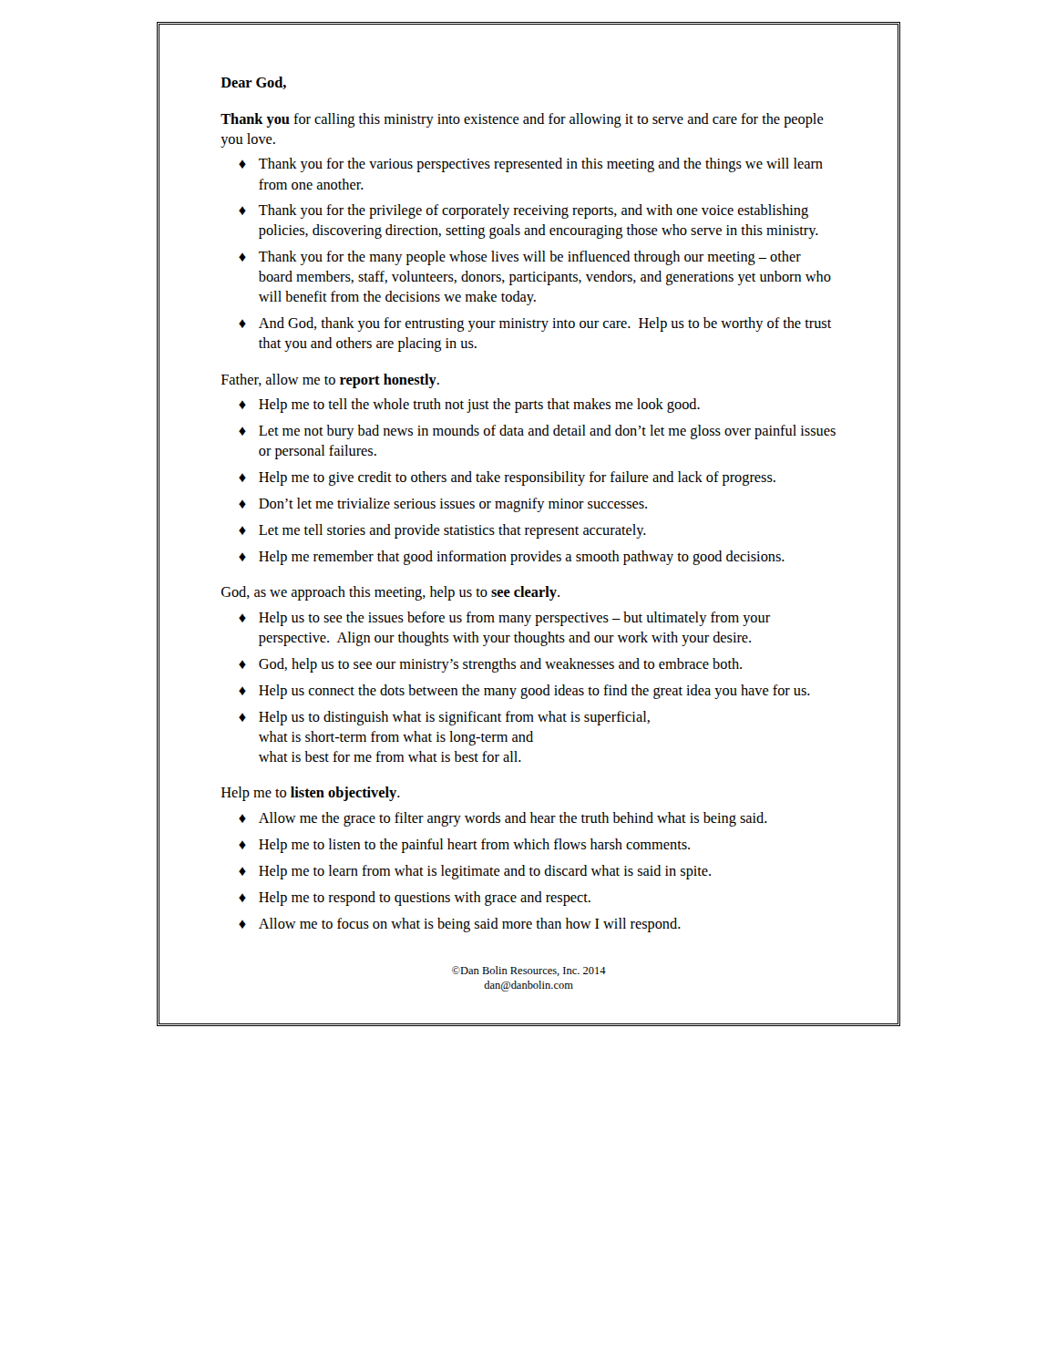Dear God,
Thank you for calling this ministry into existence and for allowing it to serve and care for the people you love.
Thank you for the various perspectives represented in this meeting and the things we will learn from one another.
Thank you for the privilege of corporately receiving reports, and with one voice establishing policies, discovering direction, setting goals and encouraging those who serve in this ministry.
Thank you for the many people whose lives will be influenced through our meeting – other board members, staff, volunteers, donors, participants, vendors, and generations yet unborn who will benefit from the decisions we make today.
And God, thank you for entrusting your ministry into our care. Help us to be worthy of the trust that you and others are placing in us.
Father, allow me to report honestly.
Help me to tell the whole truth not just the parts that makes me look good.
Let me not bury bad news in mounds of data and detail and don’t let me gloss over painful issues or personal failures.
Help me to give credit to others and take responsibility for failure and lack of progress.
Don’t let me trivialize serious issues or magnify minor successes.
Let me tell stories and provide statistics that represent accurately.
Help me remember that good information provides a smooth pathway to good decisions.
God, as we approach this meeting, help us to see clearly.
Help us to see the issues before us from many perspectives – but ultimately from your perspective. Align our thoughts with your thoughts and our work with your desire.
God, help us to see our ministry’s strengths and weaknesses and to embrace both.
Help us connect the dots between the many good ideas to find the great idea you have for us.
Help us to distinguish what is significant from what is superficial,
what is short-term from what is long-term and
what is best for me from what is best for all.
Help me to listen objectively.
Allow me the grace to filter angry words and hear the truth behind what is being said.
Help me to listen to the painful heart from which flows harsh comments.
Help me to learn from what is legitimate and to discard what is said in spite.
Help me to respond to questions with grace and respect.
Allow me to focus on what is being said more than how I will respond.
©Dan Bolin Resources, Inc. 2014
dan@danbolin.com